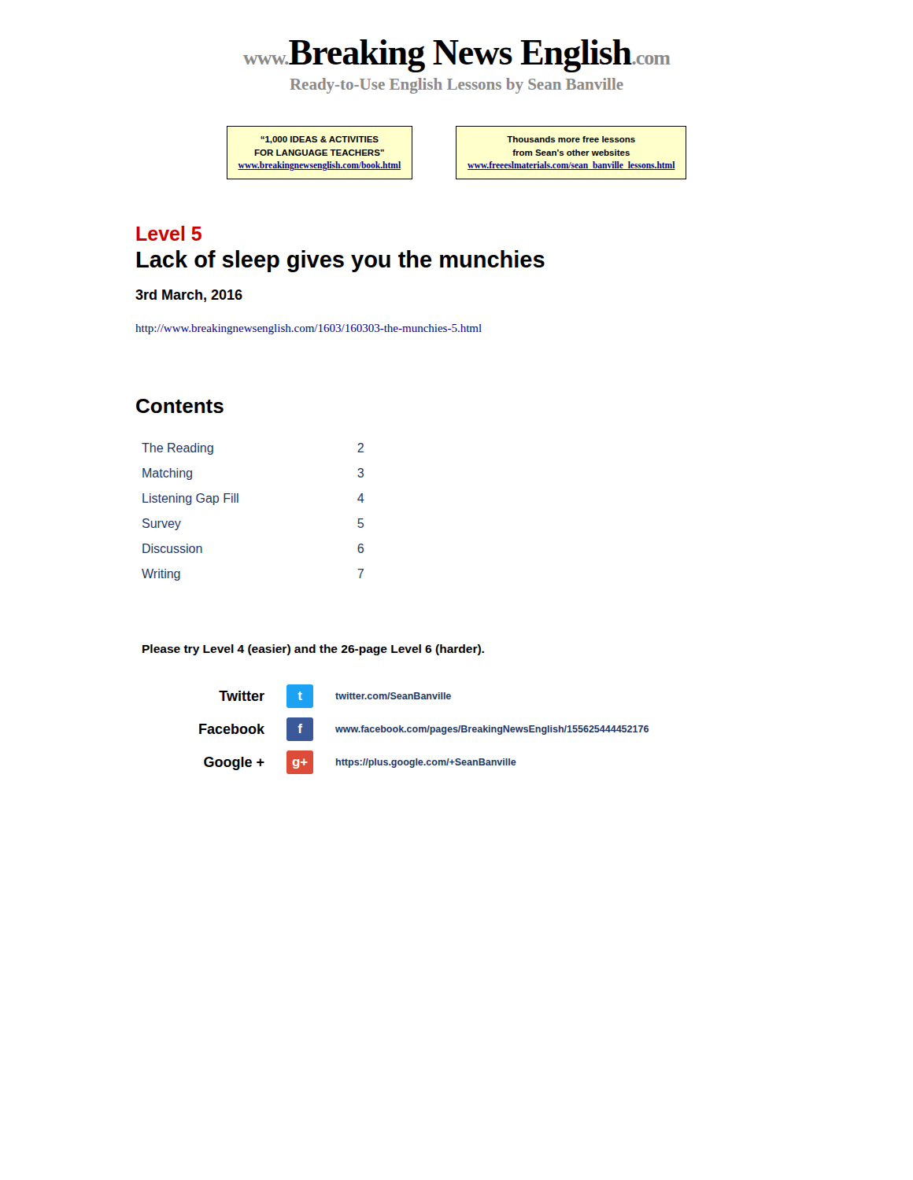www. Breaking News English.com
Ready-to-Use English Lessons by Sean Banville
“1,000 IDEAS & ACTIVITIES
FOR LANGUAGE TEACHERS”
www.breakingnewsenglish.com/book.html
Thousands more free lessons
from Sean's other websites
www.freeeslmaterials.com/sean_banville_lessons.html
Level 5
Lack of sleep gives you the munchies
3rd March, 2016
http://www.breakingnewsenglish.com/1603/160303-the-munchies-5.html
Contents
| The Reading | 2 |
| Matching | 3 |
| Listening Gap Fill | 4 |
| Survey | 5 |
| Discussion | 6 |
| Writing | 7 |
Please try Level 4 (easier) and the 26-page Level 6 (harder).
| Twitter | t | twitter.com/SeanBanville |
| Facebook | f | www.facebook.com/pages/BreakingNewsEnglish/155625444452176 |
| Google + | g+ | https://plus.google.com/+SeanBanville |